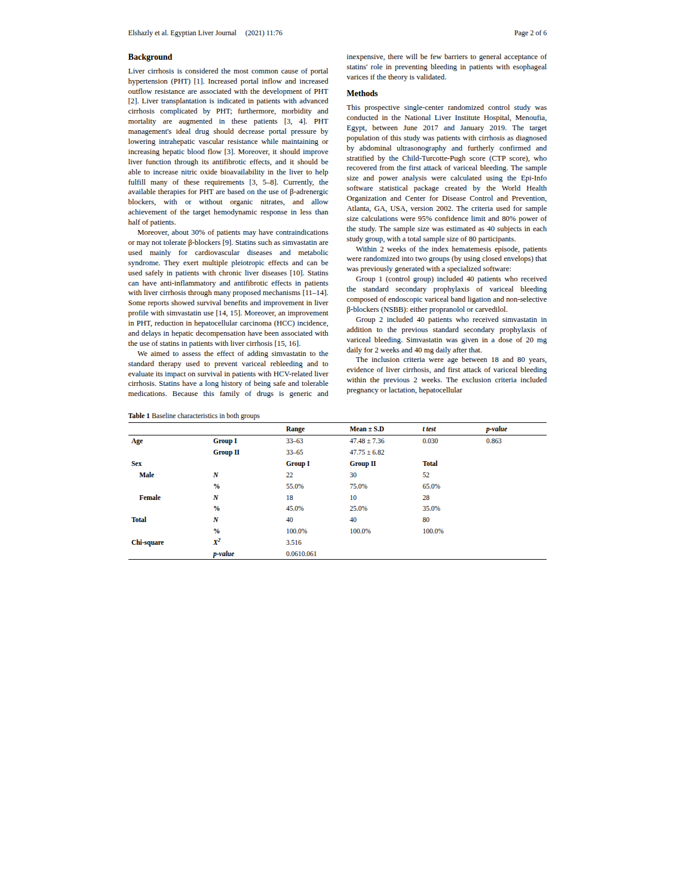Elshazly et al. Egyptian Liver Journal (2021) 11:76
Page 2 of 6
Background
Liver cirrhosis is considered the most common cause of portal hypertension (PHT) [1]. Increased portal inflow and increased outflow resistance are associated with the development of PHT [2]. Liver transplantation is indicated in patients with advanced cirrhosis complicated by PHT; furthermore, morbidity and mortality are augmented in these patients [3, 4]. PHT management's ideal drug should decrease portal pressure by lowering intrahepatic vascular resistance while maintaining or increasing hepatic blood flow [3]. Moreover, it should improve liver function through its antifibrotic effects, and it should be able to increase nitric oxide bioavailability in the liver to help fulfill many of these requirements [3, 5–8]. Currently, the available therapies for PHT are based on the use of β-adrenergic blockers, with or without organic nitrates, and allow achievement of the target hemodynamic response in less than half of patients.
Moreover, about 30% of patients may have contraindications or may not tolerate β-blockers [9]. Statins such as simvastatin are used mainly for cardiovascular diseases and metabolic syndrome. They exert multiple pleiotropic effects and can be used safely in patients with chronic liver diseases [10]. Statins can have anti-inflammatory and antifibrotic effects in patients with liver cirrhosis through many proposed mechanisms [11–14]. Some reports showed survival benefits and improvement in liver profile with simvastatin use [14, 15]. Moreover, an improvement in PHT, reduction in hepatocellular carcinoma (HCC) incidence, and delays in hepatic decompensation have been associated with the use of statins in patients with liver cirrhosis [15, 16].
We aimed to assess the effect of adding simvastatin to the standard therapy used to prevent variceal rebleeding and to evaluate its impact on survival in patients with HCV-related liver cirrhosis. Statins have a long history of being safe and tolerable medications. Because this family of drugs is generic and inexpensive, there will be few barriers to general acceptance of statins' role in preventing bleeding in patients with esophageal varices if the theory is validated.
Methods
This prospective single-center randomized control study was conducted in the National Liver Institute Hospital, Menoufia, Egypt, between June 2017 and January 2019. The target population of this study was patients with cirrhosis as diagnosed by abdominal ultrasonography and furtherly confirmed and stratified by the Child-Turcotte-Pugh score (CTP score), who recovered from the first attack of variceal bleeding. The sample size and power analysis were calculated using the Epi-Info software statistical package created by the World Health Organization and Center for Disease Control and Prevention, Atlanta, GA, USA, version 2002. The criteria used for sample size calculations were 95% confidence limit and 80% power of the study. The sample size was estimated as 40 subjects in each study group, with a total sample size of 80 participants.
Within 2 weeks of the index hematemesis episode, patients were randomized into two groups (by using closed envelops) that was previously generated with a specialized software:
Group 1 (control group) included 40 patients who received the standard secondary prophylaxis of variceal bleeding composed of endoscopic variceal band ligation and non-selective β-blockers (NSBB): either propranolol or carvedilol.
Group 2 included 40 patients who received simvastatin in addition to the previous standard secondary prophylaxis of variceal bleeding. Simvastatin was given in a dose of 20 mg daily for 2 weeks and 40 mg daily after that.
The inclusion criteria were age between 18 and 80 years, evidence of liver cirrhosis, and first attack of variceal bleeding within the previous 2 weeks. The exclusion criteria included pregnancy or lactation, hepatocellular
Table 1 Baseline characteristics in both groups
| | | Range | Mean ± S.D | t test | p-value |
| --- | --- | --- | --- | --- | --- |
| Age | Group I | 33–63 | 47.48 ± 7.36 | 0.030 | 0.863 |
| | Group II | 33–65 | 47.75 ± 6.82 | | |
| Sex | | Group I | Group II | Total | |
| Male | N | 22 | 30 | 52 | |
| | % | 55.0% | 75.0% | 65.0% | |
| Female | N | 18 | 10 | 28 | |
| | % | 45.0% | 25.0% | 35.0% | |
| Total | N | 40 | 40 | 80 | |
| | % | 100.0% | 100.0% | 100.0% | |
| Chi-square | X 2 | 3.516 | | | |
| | p-value | 0.0610.061 | | | |